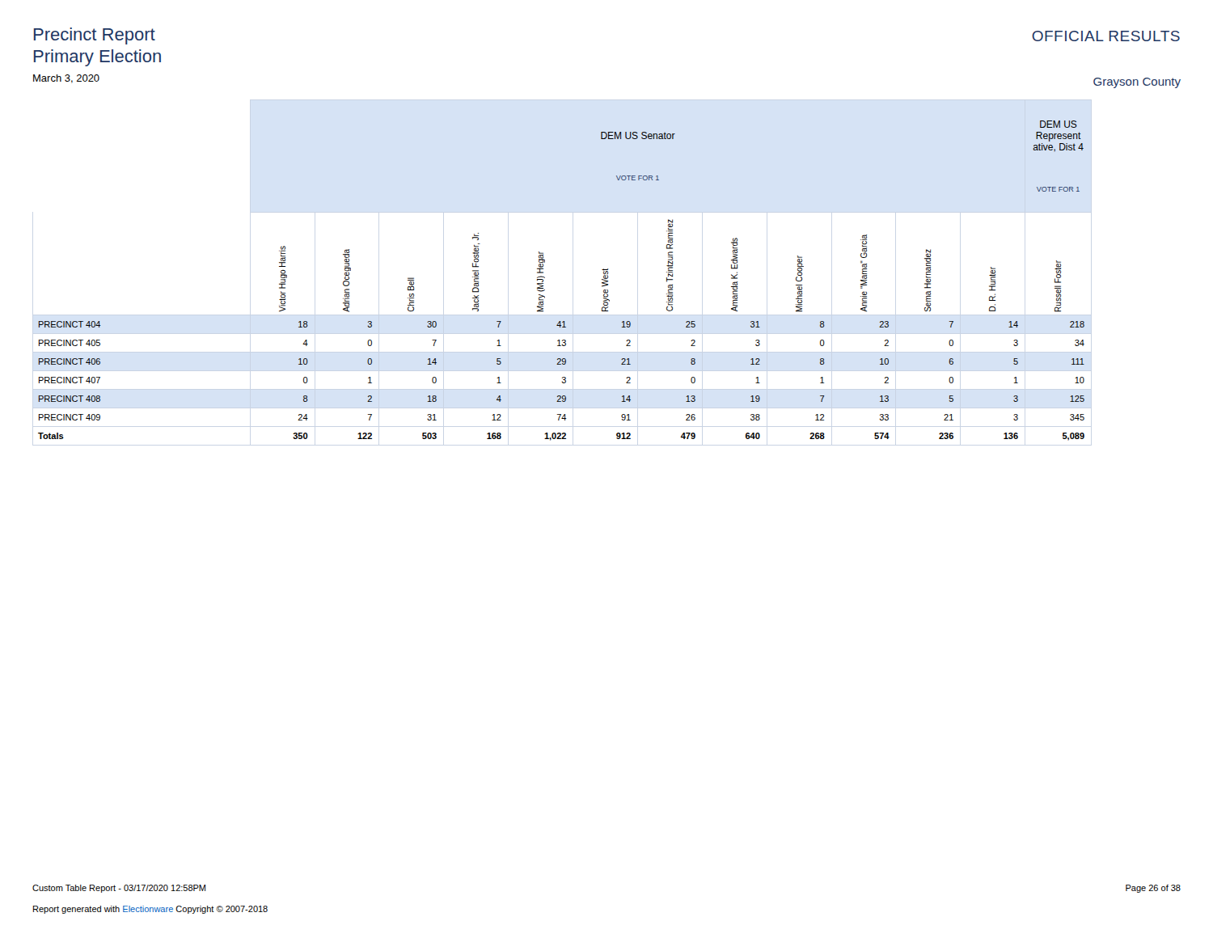Precinct Report
Primary Election
March 3, 2020
OFFICIAL RESULTS
Grayson County
| | DEM US Senator VOTE FOR 1 | DEM US Represent ative, Dist 4 VOTE FOR 1 |
| --- | --- | --- |
| | Victor Hugo Harris | Adrian Ocegueda | Chris Bell | Jack Daniel Foster, Jr. | Mary (MJ) Hegar | Royce West | Cristina Tzintzun Ramirez | Amanda K. Edwards | Michael Cooper | Annie "Mama" Garcia | Sema Hernandez | D. R. Hunter | Russell Foster |
| PRECINCT 404 | 18 | 3 | 30 | 7 | 41 | 19 | 25 | 31 | 8 | 23 | 7 | 14 | 218 |
| PRECINCT 405 | 4 | 0 | 7 | 1 | 13 | 2 | 2 | 3 | 0 | 2 | 0 | 3 | 34 |
| PRECINCT 406 | 10 | 0 | 14 | 5 | 29 | 21 | 8 | 12 | 8 | 10 | 6 | 5 | 111 |
| PRECINCT 407 | 0 | 1 | 0 | 1 | 3 | 2 | 0 | 1 | 1 | 2 | 0 | 1 | 10 |
| PRECINCT 408 | 8 | 2 | 18 | 4 | 29 | 14 | 13 | 19 | 7 | 13 | 5 | 3 | 125 |
| PRECINCT 409 | 24 | 7 | 31 | 12 | 74 | 91 | 26 | 38 | 12 | 33 | 21 | 3 | 345 |
| Totals | 350 | 122 | 503 | 168 | 1,022 | 912 | 479 | 640 | 268 | 574 | 236 | 136 | 5,089 |
Custom Table Report - 03/17/2020 12:58PM Page 26 of 38
Report generated with Electionware Copyright © 2007-2018